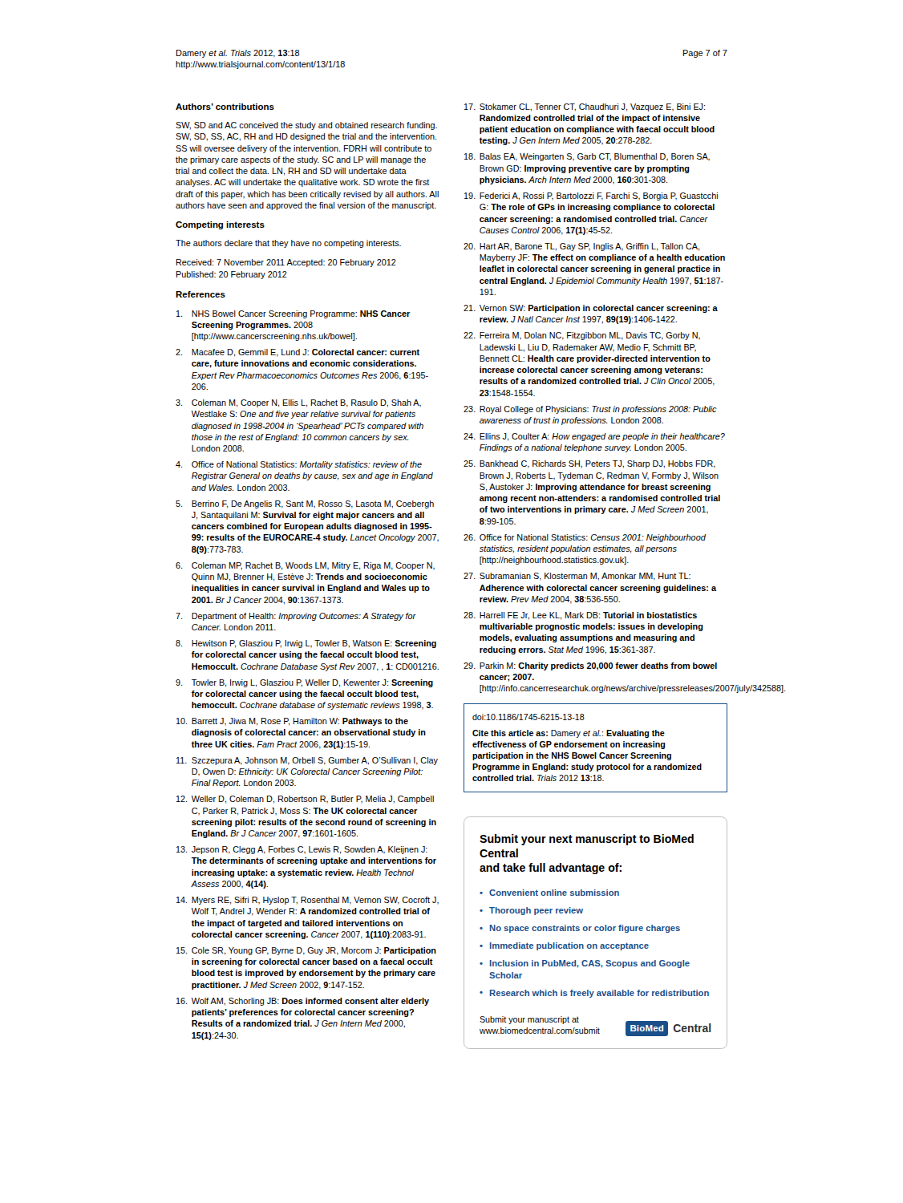Damery et al. Trials 2012, 13:18
http://www.trialsjournal.com/content/13/1/18
Page 7 of 7
Authors’ contributions
SW, SD and AC conceived the study and obtained research funding. SW, SD, SS, AC, RH and HD designed the trial and the intervention. SS will oversee delivery of the intervention. FDRH will contribute to the primary care aspects of the study. SC and LP will manage the trial and collect the data. LN, RH and SD will undertake data analyses. AC will undertake the qualitative work. SD wrote the first draft of this paper, which has been critically revised by all authors. All authors have seen and approved the final version of the manuscript.
Competing interests
The authors declare that they have no competing interests.
Received: 7 November 2011 Accepted: 20 February 2012
Published: 20 February 2012
References
NHS Bowel Cancer Screening Programme: NHS Cancer Screening Programmes. 2008 [http://www.cancerscreening.nhs.uk/bowel].
Macafee D, Gemmil E, Lund J: Colorectal cancer: current care, future innovations and economic considerations. Expert Rev Pharmacoeconomics Outcomes Res 2006, 6:195-206.
Coleman M, Cooper N, Ellis L, Rachet B, Rasulo D, Shah A, Westlake S: One and five year relative survival for patients diagnosed in 1998-2004 in ‘Spearhead’ PCTs compared with those in the rest of England: 10 common cancers by sex. London 2008.
Office of National Statistics: Mortality statistics: review of the Registrar General on deaths by cause, sex and age in England and Wales. London 2003.
Berrino F, De Angelis R, Sant M, Rosso S, Lasota M, Coebergh J, Santaquilani M: Survival for eight major cancers and all cancers combined for European adults diagnosed in 1995-99: results of the EUROCARE-4 study. Lancet Oncology 2007, 8(9):773-783.
Coleman MP, Rachet B, Woods LM, Mitry E, Riga M, Cooper N, Quinn MJ, Brenner H, Estève J: Trends and socioeconomic inequalities in cancer survival in England and Wales up to 2001. Br J Cancer 2004, 90:1367-1373.
Department of Health: Improving Outcomes: A Strategy for Cancer. London 2011.
Hewitson P, Glasziou P, Irwig L, Towler B, Watson E: Screening for colorectal cancer using the faecal occult blood test, Hemoccult. Cochrane Database Syst Rev 2007, , 1: CD001216.
Towler B, Irwig L, Glasziou P, Weller D, Kewenter J: Screening for colorectal cancer using the faecal occult blood test, hemoccult. Cochrane database of systematic reviews 1998, 3.
Barrett J, Jiwa M, Rose P, Hamilton W: Pathways to the diagnosis of colorectal cancer: an observational study in three UK cities. Fam Pract 2006, 23(1):15-19.
Szczepura A, Johnson M, Orbell S, Gumber A, O’Sullivan I, Clay D, Owen D: Ethnicity: UK Colorectal Cancer Screening Pilot: Final Report. London 2003.
Weller D, Coleman D, Robertson R, Butler P, Melia J, Campbell C, Parker R, Patrick J, Moss S: The UK colorectal cancer screening pilot: results of the second round of screening in England. Br J Cancer 2007, 97:1601-1605.
Jepson R, Clegg A, Forbes C, Lewis R, Sowden A, Kleijnen J: The determinants of screening uptake and interventions for increasing uptake: a systematic review. Health Technol Assess 2000, 4(14).
Myers RE, Sifri R, Hyslop T, Rosenthal M, Vernon SW, Cocroft J, Wolf T, Andrel J, Wender R: A randomized controlled trial of the impact of targeted and tailored interventions on colorectal cancer screening. Cancer 2007, 1(110):2083-91.
Cole SR, Young GP, Byrne D, Guy JR, Morcom J: Participation in screening for colorectal cancer based on a faecal occult blood test is improved by endorsement by the primary care practitioner. J Med Screen 2002, 9:147-152.
Wolf AM, Schorling JB: Does informed consent alter elderly patients’ preferences for colorectal cancer screening? Results of a randomized trial. J Gen Intern Med 2000, 15(1):24-30.
Stokamer CL, Tenner CT, Chaudhuri J, Vazquez E, Bini EJ: Randomized controlled trial of the impact of intensive patient education on compliance with faecal occult blood testing. J Gen Intern Med 2005, 20:278-282.
Balas EA, Weingarten S, Garb CT, Blumenthal D, Boren SA, Brown GD: Improving preventive care by prompting physicians. Arch Intern Med 2000, 160:301-308.
Federici A, Rossi P, Bartolozzi F, Farchi S, Borgia P, Guastcchi G: The role of GPs in increasing compliance to colorectal cancer screening: a randomised controlled trial. Cancer Causes Control 2006, 17(1):45-52.
Hart AR, Barone TL, Gay SP, Inglis A, Griffin L, Tallon CA, Mayberry JF: The effect on compliance of a health education leaflet in colorectal cancer screening in general practice in central England. J Epidemiol Community Health 1997, 51:187-191.
Vernon SW: Participation in colorectal cancer screening: a review. J Natl Cancer Inst 1997, 89(19):1406-1422.
Ferreira M, Dolan NC, Fitzgibbon ML, Davis TC, Gorby N, Ladewski L, Liu D, Rademaker AW, Medio F, Schmitt BP, Bennett CL: Health care provider-directed intervention to increase colorectal cancer screening among veterans: results of a randomized controlled trial. J Clin Oncol 2005, 23:1548-1554.
Royal College of Physicians: Trust in professions 2008: Public awareness of trust in professions. London 2008.
Ellins J, Coulter A: How engaged are people in their healthcare? Findings of a national telephone survey. London 2005.
Bankhead C, Richards SH, Peters TJ, Sharp DJ, Hobbs FDR, Brown J, Roberts L, Tydeman C, Redman V, Formby J, Wilson S, Austoker J: Improving attendance for breast screening among recent non-attenders: a randomised controlled trial of two interventions in primary care. J Med Screen 2001, 8:99-105.
Office for National Statistics: Census 2001: Neighbourhood statistics, resident population estimates, all persons [http://neighbourhood.statistics.gov.uk].
Subramanian S, Klosterman M, Amonkar MM, Hunt TL: Adherence with colorectal cancer screening guidelines: a review. Prev Med 2004, 38:536-550.
Harrell FE Jr, Lee KL, Mark DB: Tutorial in biostatistics multivariable prognostic models: issues in developing models, evaluating assumptions and measuring and reducing errors. Stat Med 1996, 15:361-387.
Parkin M: Charity predicts 20,000 fewer deaths from bowel cancer; 2007. [http://info.cancerresearchuk.org/news/archive/pressreleases/2007/july/342588].
doi:10.1186/1745-6215-13-18
Cite this article as: Damery et al.: Evaluating the effectiveness of GP endorsement on increasing participation in the NHS Bowel Cancer Screening Programme in England: study protocol for a randomized controlled trial. Trials 2012 13:18.
Submit your next manuscript to BioMed Central
and take full advantage of:
Convenient online submission
Thorough peer review
No space constraints or color figure charges
Immediate publication on acceptance
Inclusion in PubMed, CAS, Scopus and Google Scholar
Research which is freely available for redistribution
Submit your manuscript at
www.biomedcentral.com/submit
BioMed Central